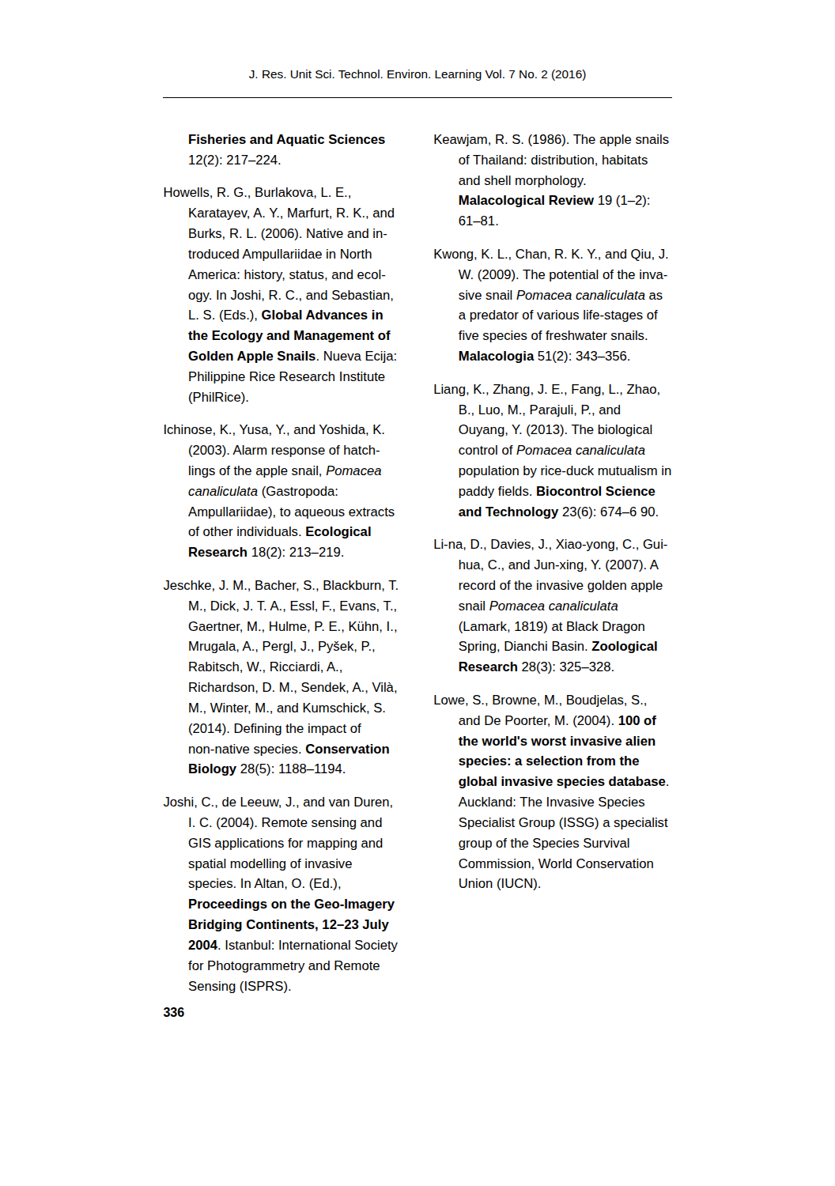J. Res. Unit Sci. Technol. Environ. Learning Vol. 7 No. 2 (2016)
Fisheries and Aquatic Sciences 12(2): 217–224.
Howells, R. G., Burlakova, L. E., Karatayev, A. Y., Marfurt, R. K., and Burks, R. L. (2006). Native and introduced Ampullariidae in North America: history, status, and ecology. In Joshi, R. C., and Sebastian, L. S. (Eds.), Global Advances in the Ecology and Management of Golden Apple Snails. Nueva Ecija: Philippine Rice Research Institute (PhilRice).
Ichinose, K., Yusa, Y., and Yoshida, K. (2003). Alarm response of hatchlings of the apple snail, Pomacea canaliculata (Gastropoda: Ampullariidae), to aqueous extracts of other individuals. Ecological Research 18(2): 213–219.
Jeschke, J. M., Bacher, S., Blackburn, T. M., Dick, J. T. A., Essl, F., Evans, T., Gaertner, M., Hulme, P. E., Kühn, I., Mrugala, A., Pergl, J., Pyšek, P., Rabitsch, W., Ricciardi, A., Richardson, D. M., Sendek, A., Vilà, M., Winter, M., and Kumschick, S. (2014). Defining the impact of non‑native species. Conservation Biology 28(5): 1188–1194.
Joshi, C., de Leeuw, J., and van Duren, I. C. (2004). Remote sensing and GIS applications for mapping and spatial modelling of invasive species. In Altan, O. (Ed.), Proceedings on the Geo-Imagery Bridging Continents, 12–23 July 2004. Istanbul: International Society for Photogrammetry and Remote Sensing (ISPRS).
Keawjam, R. S. (1986). The apple snails of Thailand: distribution, habitats and shell morphology. Malacological Review 19 (1–2): 61–81.
Kwong, K. L., Chan, R. K. Y., and Qiu, J. W. (2009). The potential of the invasive snail Pomacea canaliculata as a predator of various life-stages of five species of freshwater snails. Malacologia 51(2): 343–356.
Liang, K., Zhang, J. E., Fang, L., Zhao, B., Luo, M., Parajuli, P., and Ouyang, Y. (2013). The biological control of Pomacea canaliculata population by rice-duck mutualism in paddy fields. Biocontrol Science and Technology 23(6): 674–6 90.
Li-na, D., Davies, J., Xiao-yong, C., Gui-hua, C., and Jun-xing, Y. (2007). A record of the invasive golden apple snail Pomacea canaliculata (Lamark, 1819) at Black Dragon Spring, Dianchi Basin. Zoological Research 28(3): 325–328.
Lowe, S., Browne, M., Boudjelas, S., and De Poorter, M. (2004). 100 of the world's worst invasive alien species: a selection from the global invasive species database. Auckland: The Invasive Species Specialist Group (ISSG) a specialist group of the Species Survival Commission, World Conservation Union (IUCN).
336